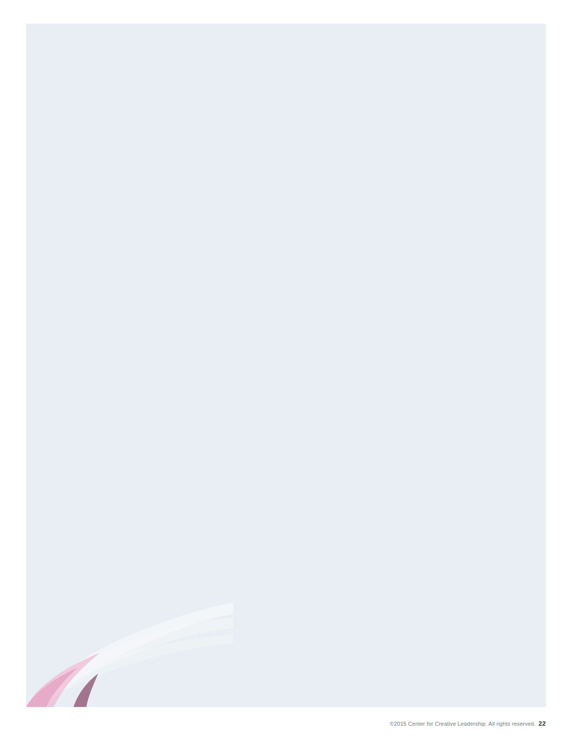©2015 Center for Creative Leadership. All rights reserved.22